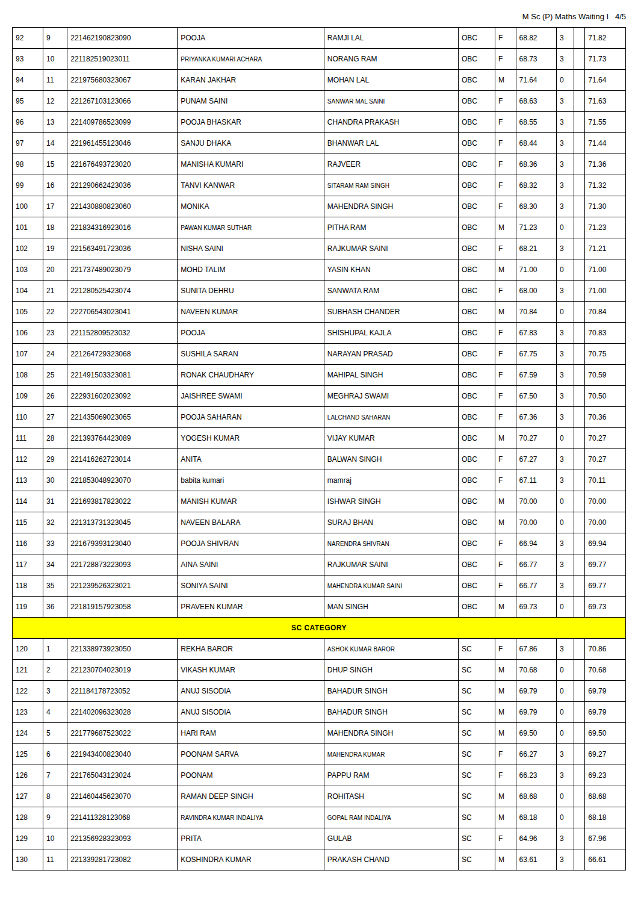M Sc (P) Maths Waiting I 4/5
| 92 | 9 | 221462190823090 | POOJA | RAMJI LAL | OBC | F | 68.82 | 3 | | 71.82 |
| 93 | 10 | 221182519023011 | PRIYANKA KUMARI ACHARA | NORANG RAM | OBC | F | 68.73 | 3 | | 71.73 |
| 94 | 11 | 221975680323067 | KARAN JAKHAR | MOHAN LAL | OBC | M | 71.64 | 0 | | 71.64 |
| 95 | 12 | 221267103123066 | PUNAM SAINI | SANWAR MAL SAINI | OBC | F | 68.63 | 3 | | 71.63 |
| 96 | 13 | 221409786523099 | POOJA BHASKAR | CHANDRA PRAKASH | OBC | F | 68.55 | 3 | | 71.55 |
| 97 | 14 | 221961455123046 | SANJU DHAKA | BHANWAR LAL | OBC | F | 68.44 | 3 | | 71.44 |
| 98 | 15 | 221676493723020 | MANISHA KUMARI | RAJVEER | OBC | F | 68.36 | 3 | | 71.36 |
| 99 | 16 | 221290662423036 | TANVI KANWAR | SITARAM RAM SINGH | OBC | F | 68.32 | 3 | | 71.32 |
| 100 | 17 | 221430880823060 | MONIKA | MAHENDRA SINGH | OBC | F | 68.30 | 3 | | 71.30 |
| 101 | 18 | 221834316923016 | PAWAN KUMAR SUTHAR | PITHA RAM | OBC | M | 71.23 | 0 | | 71.23 |
| 102 | 19 | 221563491723036 | NISHA SAINI | RAJKUMAR SAINI | OBC | F | 68.21 | 3 | | 71.21 |
| 103 | 20 | 221737489023079 | MOHD TALIM | YASIN KHAN | OBC | M | 71.00 | 0 | | 71.00 |
| 104 | 21 | 221280525423074 | SUNITA DEHRU | SANWATA RAM | OBC | F | 68.00 | 3 | | 71.00 |
| 105 | 22 | 222706543023041 | NAVEEN KUMAR | SUBHASH CHANDER | OBC | M | 70.84 | 0 | | 70.84 |
| 106 | 23 | 221152809523032 | POOJA | SHISHUPAL KAJLA | OBC | F | 67.83 | 3 | | 70.83 |
| 107 | 24 | 221264729323068 | SUSHILA SARAN | NARAYAN PRASAD | OBC | F | 67.75 | 3 | | 70.75 |
| 108 | 25 | 221491503323081 | RONAK CHAUDHARY | MAHIPAL SINGH | OBC | F | 67.59 | 3 | | 70.59 |
| 109 | 26 | 222931602023092 | JAISHREE SWAMI | MEGHRAJ SWAMI | OBC | F | 67.50 | 3 | | 70.50 |
| 110 | 27 | 221435069023065 | POOJA SAHARAN | LALCHAND SAHARAN | OBC | F | 67.36 | 3 | | 70.36 |
| 111 | 28 | 221393764423089 | YOGESH KUMAR | VIJAY KUMAR | OBC | M | 70.27 | 0 | | 70.27 |
| 112 | 29 | 221416262723014 | ANITA | BALWAN SINGH | OBC | F | 67.27 | 3 | | 70.27 |
| 113 | 30 | 221853048923070 | babita kumari | mamraj | OBC | F | 67.11 | 3 | | 70.11 |
| 114 | 31 | 221693817823022 | MANISH KUMAR | ISHWAR SINGH | OBC | M | 70.00 | 0 | | 70.00 |
| 115 | 32 | 221313731323045 | NAVEEN BALARA | SURAJ BHAN | OBC | M | 70.00 | 0 | | 70.00 |
| 116 | 33 | 221679393123040 | POOJA SHIVRAN | NARENDRA SHIVRAN | OBC | F | 66.94 | 3 | | 69.94 |
| 117 | 34 | 221728873223093 | AINA SAINI | RAJKUMAR SAINI | OBC | F | 66.77 | 3 | | 69.77 |
| 118 | 35 | 221239526323021 | SONIYA SAINI | MAHENDRA KUMAR SAINI | OBC | F | 66.77 | 3 | | 69.77 |
| 119 | 36 | 221819157923058 | PRAVEEN KUMAR | MAN SINGH | OBC | M | 69.73 | 0 | | 69.73 |
| SC CATEGORY |
| 120 | 1 | 221338973923050 | REKHA BAROR | ASHOK KUMAR BAROR | SC | F | 67.86 | 3 | | 70.86 |
| 121 | 2 | 221230704023019 | VIKASH KUMAR | DHUP SINGH | SC | M | 70.68 | 0 | | 70.68 |
| 122 | 3 | 221184178723052 | ANUJ SISODIA | BAHADUR SINGH | SC | M | 69.79 | 0 | | 69.79 |
| 123 | 4 | 221402096323028 | ANUJ SISODIA | BAHADUR SINGH | SC | M | 69.79 | 0 | | 69.79 |
| 124 | 5 | 221779687523022 | HARI RAM | MAHENDRA SINGH | SC | M | 69.50 | 0 | | 69.50 |
| 125 | 6 | 221943400823040 | POONAM SARVA | MAHENDRA KUMAR | SC | F | 66.27 | 3 | | 69.27 |
| 126 | 7 | 221765043123024 | POONAM | PAPPU RAM | SC | F | 66.23 | 3 | | 69.23 |
| 127 | 8 | 221460445623070 | RAMAN DEEP SINGH | ROHITASH | SC | M | 68.68 | 0 | | 68.68 |
| 128 | 9 | 221411328123068 | RAVINDRA KUMAR INDALIYA | GOPAL RAM INDALIYA | SC | M | 68.18 | 0 | | 68.18 |
| 129 | 10 | 221356928323093 | PRITA | GULAB | SC | F | 64.96 | 3 | | 67.96 |
| 130 | 11 | 221339281723082 | KOSHINDRA KUMAR | PRAKASH CHAND | SC | M | 63.61 | 3 | | 66.61 |